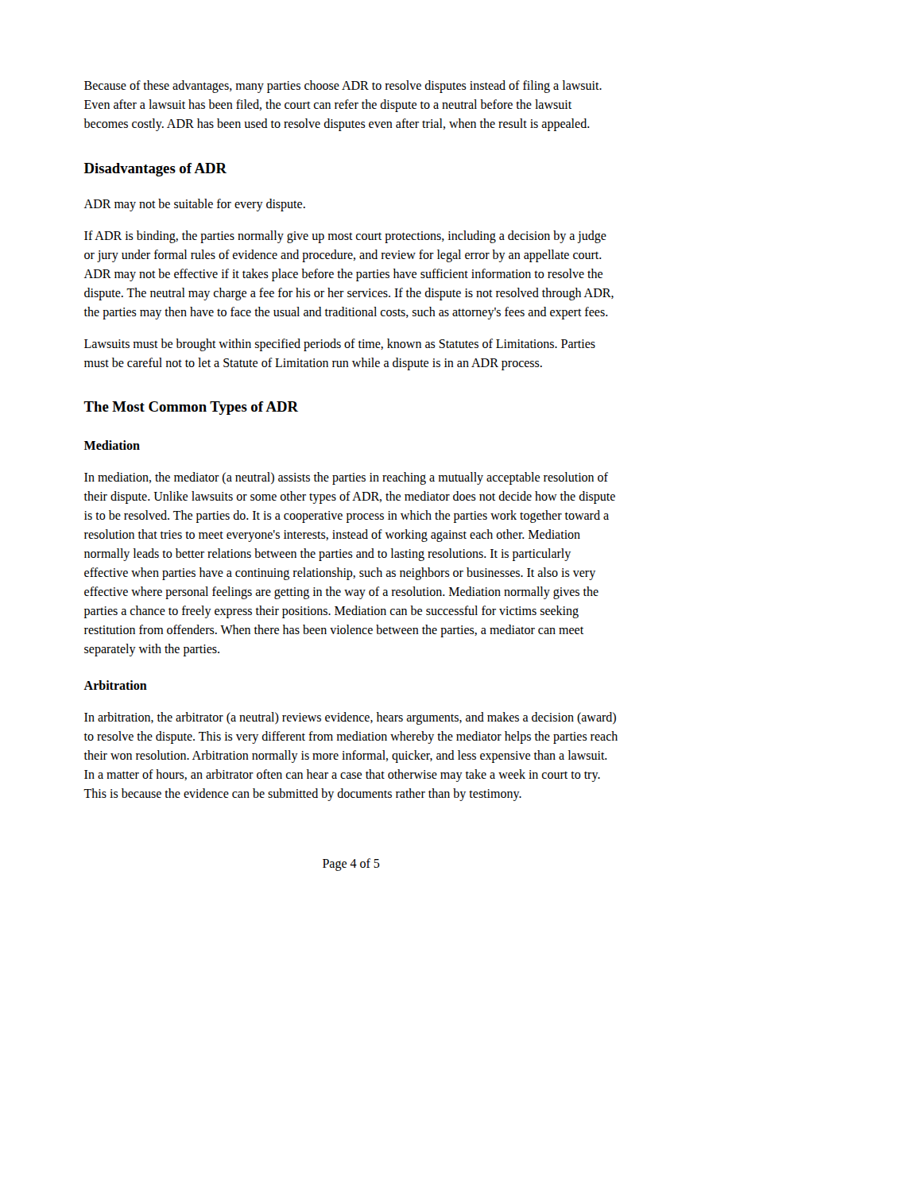Because of these advantages, many parties choose ADR to resolve disputes instead of filing a lawsuit. Even after a lawsuit has been filed, the court can refer the dispute to a neutral before the lawsuit becomes costly. ADR has been used to resolve disputes even after trial, when the result is appealed.
Disadvantages of ADR
ADR may not be suitable for every dispute.
If ADR is binding, the parties normally give up most court protections, including a decision by a judge or jury under formal rules of evidence and procedure, and review for legal error by an appellate court. ADR may not be effective if it takes place before the parties have sufficient information to resolve the dispute. The neutral may charge a fee for his or her services. If the dispute is not resolved through ADR, the parties may then have to face the usual and traditional costs, such as attorney's fees and expert fees.
Lawsuits must be brought within specified periods of time, known as Statutes of Limitations. Parties must be careful not to let a Statute of Limitation run while a dispute is in an ADR process.
The Most Common Types of ADR
Mediation
In mediation, the mediator (a neutral) assists the parties in reaching a mutually acceptable resolution of their dispute. Unlike lawsuits or some other types of ADR, the mediator does not decide how the dispute is to be resolved. The parties do. It is a cooperative process in which the parties work together toward a resolution that tries to meet everyone's interests, instead of working against each other. Mediation normally leads to better relations between the parties and to lasting resolutions. It is particularly effective when parties have a continuing relationship, such as neighbors or businesses. It also is very effective where personal feelings are getting in the way of a resolution. Mediation normally gives the parties a chance to freely express their positions. Mediation can be successful for victims seeking restitution from offenders. When there has been violence between the parties, a mediator can meet separately with the parties.
Arbitration
In arbitration, the arbitrator (a neutral) reviews evidence, hears arguments, and makes a decision (award) to resolve the dispute. This is very different from mediation whereby the mediator helps the parties reach their won resolution. Arbitration normally is more informal, quicker, and less expensive than a lawsuit. In a matter of hours, an arbitrator often can hear a case that otherwise may take a week in court to try. This is because the evidence can be submitted by documents rather than by testimony.
Page 4 of 5